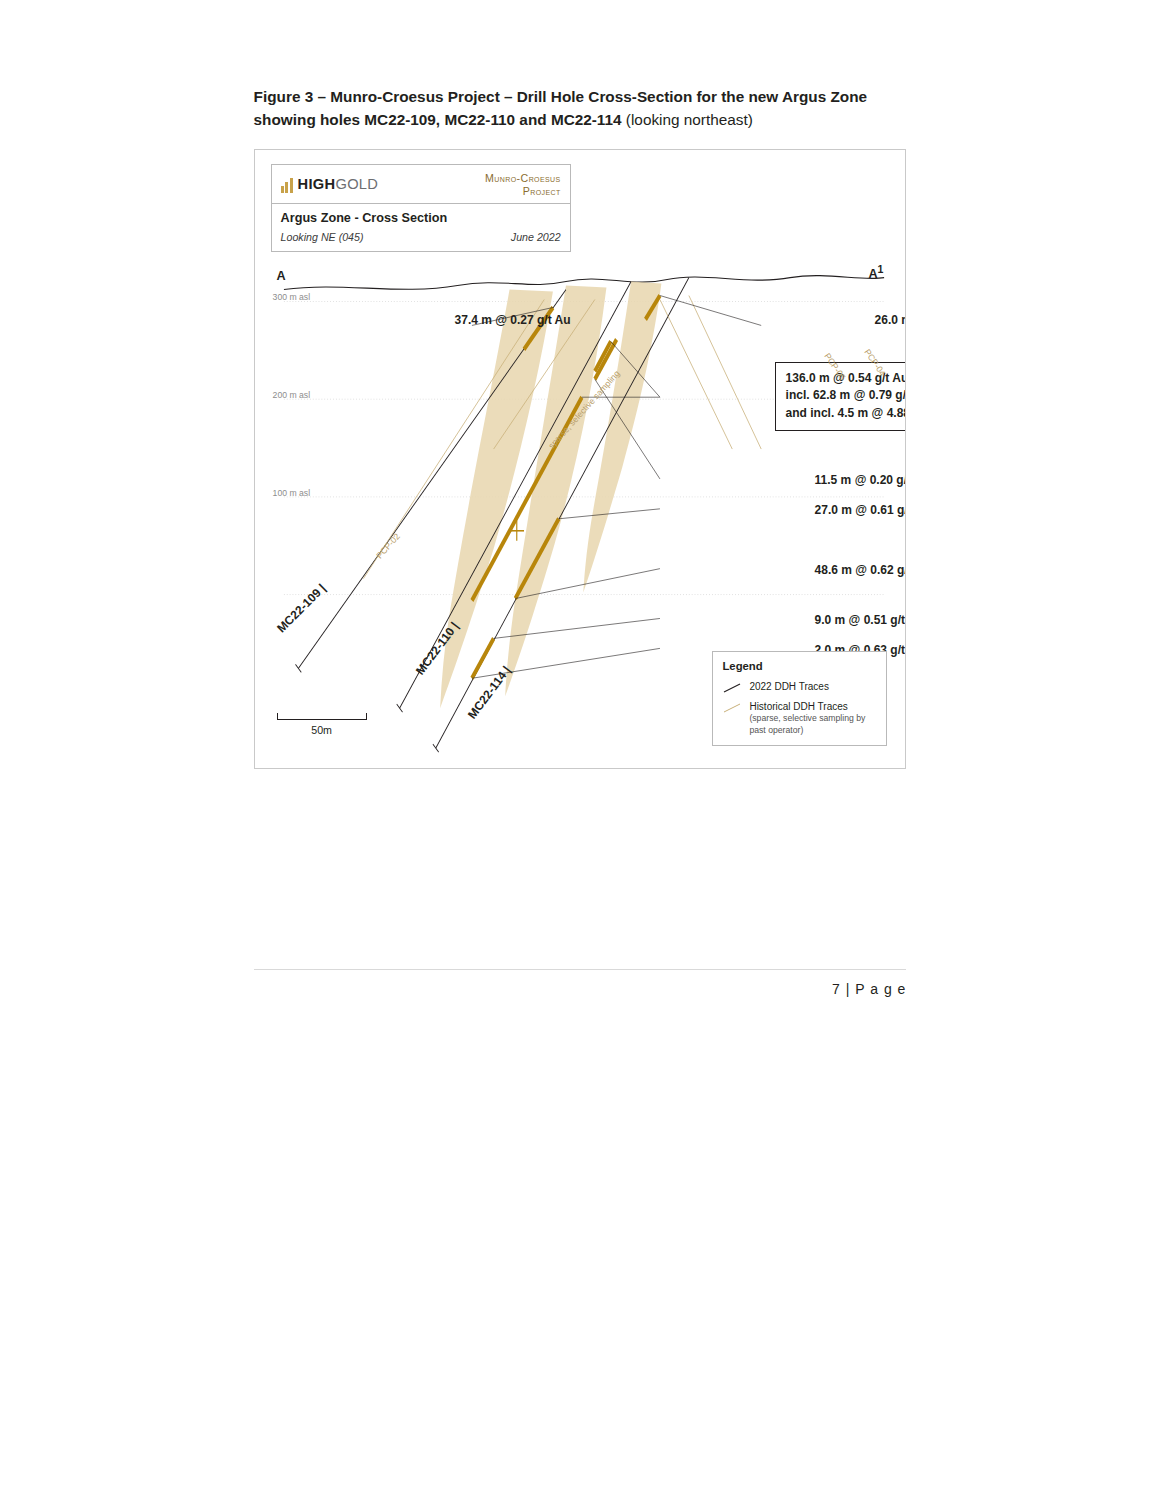Figure 3 – Munro-Croesus Project – Drill Hole Cross-Section for the new Argus Zone showing holes MC22-109, MC22-110 and MC22-114 (looking northeast)
HIGH GOLD
Munro-Croesus
Project
Argus Zone - Cross Section
Looking NE (045) June 2022
A
A1
300 m asl
200 m asl
100 m asl
37.4 m @ 0.27 g/t Au
26.0 m @ 0.51 g/t Au
136.0 m @ 0.54 g/t Au
incl. 62.8 m @ 0.79 g/t Au
and incl. 4.5 m @ 4.88 g/t Au
11.5 m @ 0.20 g/t Au
27.0 m @ 0.61 g/t Au
48.6 m @ 0.62 g/t Au
9.0 m @ 0.51 g/t Au
2.0 m @ 0.63 g/t Au
MC22-109 |
MC22-110 |
MC22-114 |
PCP-02
sparse, selective sampling
PCP-05
PCP-04
Legend
2022 DDH Traces
Historical DDH Traces (sparse, selective sampling by past operator)
50m
7 | P a g e